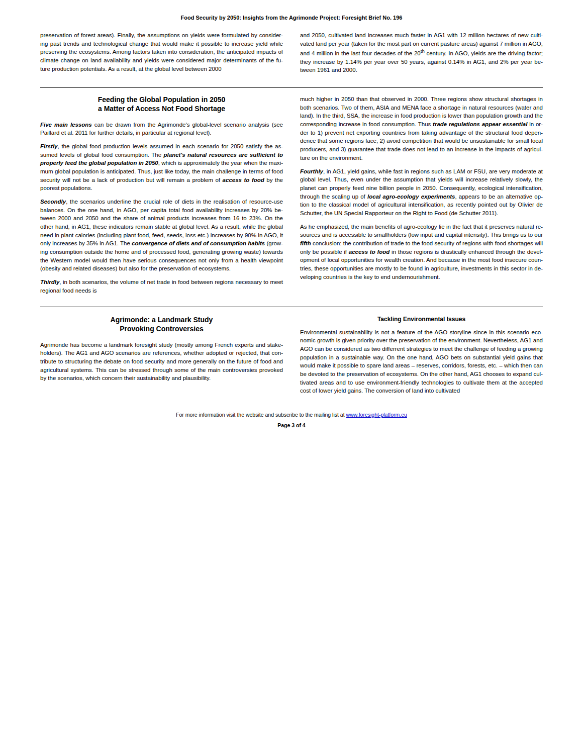Food Security by 2050: Insights from the Agrimonde Project: Foresight Brief No. 196
preservation of forest areas). Finally, the assumptions on yields were formulated by considering past trends and technological change that would make it possible to increase yield while preserving the ecosystems. Among factors taken into consideration, the anticipated impacts of climate change on land availability and yields were considered major determinants of the future production potentials. As a result, at the global level between 2000
and 2050, cultivated land increases much faster in AG1 with 12 million hectares of new cultivated land per year (taken for the most part on current pasture areas) against 7 million in AGO, and 4 million in the last four decades of the 20th century. In AGO, yields are the driving factor; they increase by 1.14% per year over 50 years, against 0.14% in AG1, and 2% per year between 1961 and 2000.
Feeding the Global Population in 2050
a Matter of Access Not Food Shortage
Five main lessons can be drawn from the Agrimonde's global-level scenario analysis (see Paillard et al. 2011 for further details, in particular at regional level).
Firstly, the global food production levels assumed in each scenario for 2050 satisfy the assumed levels of global food consumption. The planet's natural resources are sufficient to properly feed the global population in 2050, which is approximately the year when the maximum global population is anticipated. Thus, just like today, the main challenge in terms of food security will not be a lack of production but will remain a problem of access to food by the poorest populations.
Secondly, the scenarios underline the crucial role of diets in the realisation of resource-use balances. On the one hand, in AGO, per capita total food availability increases by 20% between 2000 and 2050 and the share of animal products increases from 16 to 23%. On the other hand, in AG1, these indicators remain stable at global level. As a result, while the global need in plant calories (including plant food, feed, seeds, loss etc.) increases by 90% in AGO, it only increases by 35% in AG1. The convergence of diets and of consumption habits (growing consumption outside the home and of processed food, generating growing waste) towards the Western model would then have serious consequences not only from a health viewpoint (obesity and related diseases) but also for the preservation of ecosystems.
Thirdly, in both scenarios, the volume of net trade in food between regions necessary to meet regional food needs is
much higher in 2050 than that observed in 2000. Three regions show structural shortages in both scenarios. Two of them, ASIA and MENA face a shortage in natural resources (water and land). In the third, SSA, the increase in food production is lower than population growth and the corresponding increase in food consumption. Thus trade regulations appear essential in order to 1) prevent net exporting countries from taking advantage of the structural food dependence that some regions face, 2) avoid competition that would be unsustainable for small local producers, and 3) guarantee that trade does not lead to an increase in the impacts of agriculture on the environment.
Fourthly, in AG1, yield gains, while fast in regions such as LAM or FSU, are very moderate at global level. Thus, even under the assumption that yields will increase relatively slowly, the planet can properly feed nine billion people in 2050. Consequently, ecological intensification, through the scaling up of local agro-ecology experiments, appears to be an alternative option to the classical model of agricultural intensification, as recently pointed out by Olivier de Schutter, the UN Special Rapporteur on the Right to Food (de Schutter 2011).
As he emphasized, the main benefits of agro-ecology lie in the fact that it preserves natural resources and is accessible to smallholders (low input and capital intensity). This brings us to our fifth conclusion: the contribution of trade to the food security of regions with food shortages will only be possible if access to food in those regions is drastically enhanced through the development of local opportunities for wealth creation. And because in the most food insecure countries, these opportunities are mostly to be found in agriculture, investments in this sector in developing countries is the key to end undernourishment.
Agrimonde: a Landmark Study
Provoking Controversies
Agrimonde has become a landmark foresight study (mostly among French experts and stakeholders). The AG1 and AGO scenarios are references, whether adopted or rejected, that contribute to structuring the debate on food security and more generally on the future of food and agricultural systems. This can be stressed through some of the main controversies provoked by the scenarios, which concern their sustainability and plausibility.
Tackling Environmental Issues
Environmental sustainability is not a feature of the AGO storyline since in this scenario economic growth is given priority over the preservation of the environment. Nevertheless, AG1 and AGO can be considered as two differrent strategies to meet the challenge of feeding a growing population in a sustainable way. On the one hand, AGO bets on substantial yield gains that would make it possible to spare land areas – reserves, corridors, forests, etc. – which then can be devoted to the preservation of ecosystems. On the other hand, AG1 chooses to expand cultivated areas and to use environment-friendly technologies to cultivate them at the accepted cost of lower yield gains. The conversion of land into cultivated
For more information visit the website and subscribe to the mailing list at www.foresight-platform.eu
Page 3 of 4